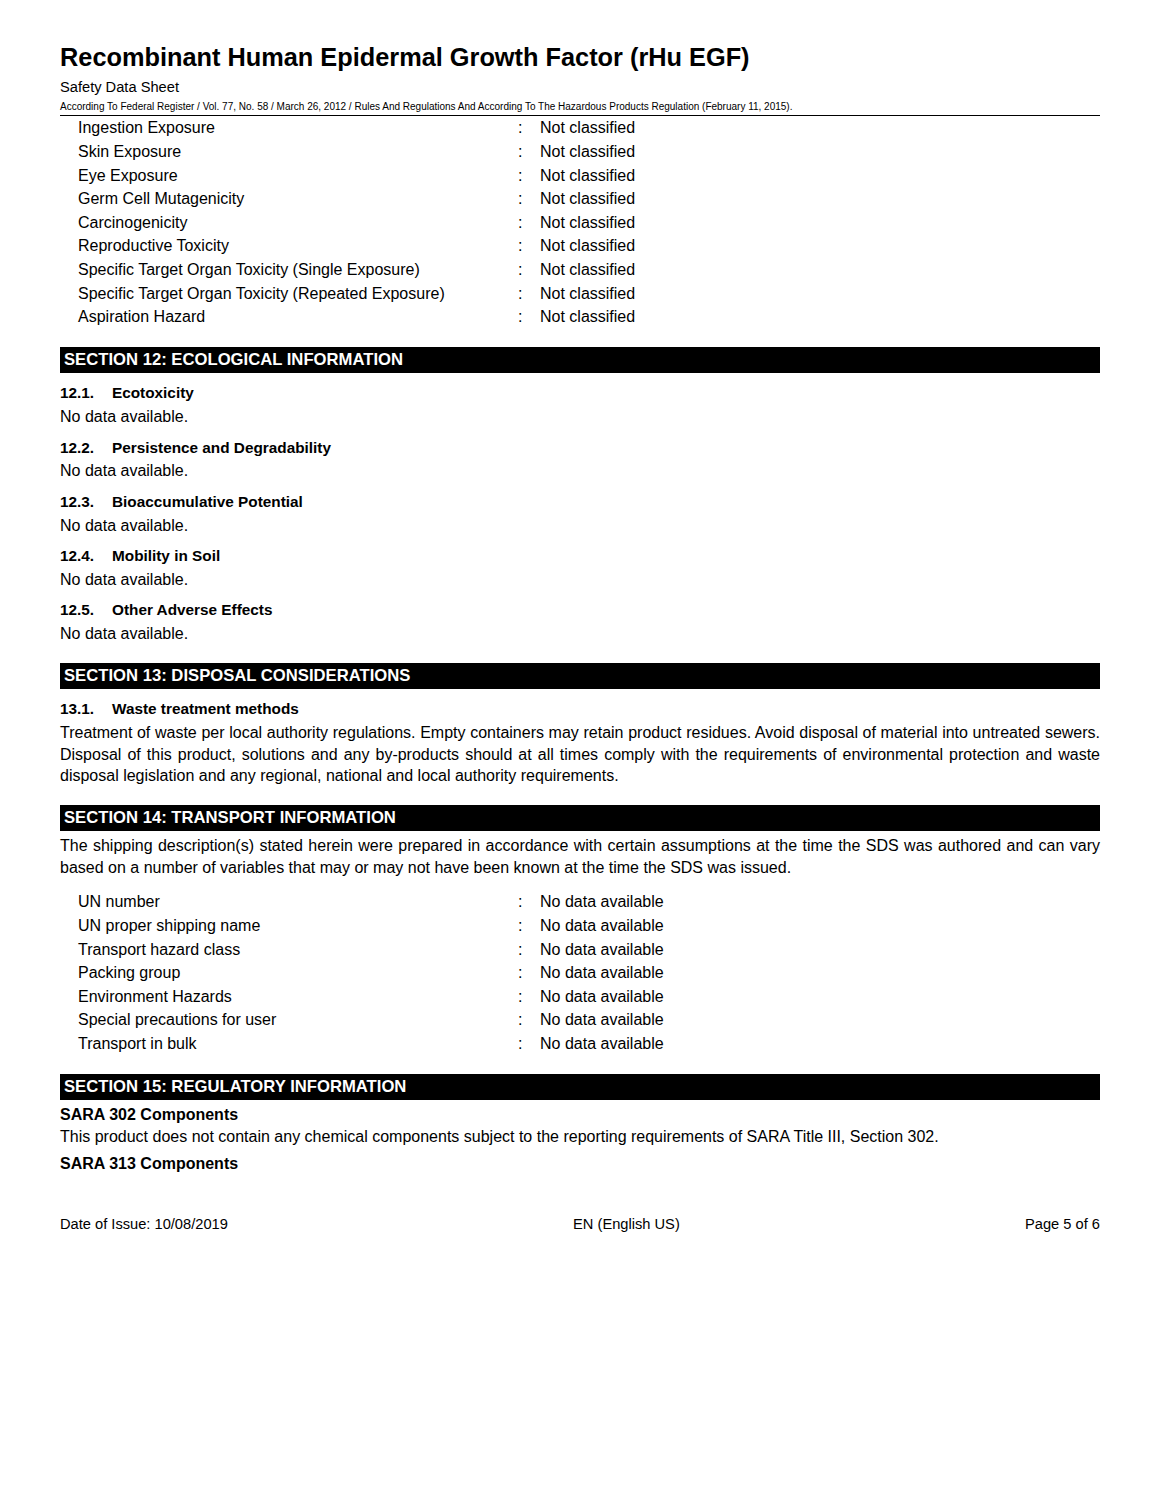Recombinant Human Epidermal Growth Factor (rHu EGF)
Safety Data Sheet
According To Federal Register / Vol. 77, No. 58 / March 26, 2012 / Rules And Regulations And According To The Hazardous Products Regulation (February 11, 2015).
| Ingestion Exposure | : | Not classified |
| Skin Exposure | : | Not classified |
| Eye Exposure | : | Not classified |
| Germ Cell Mutagenicity | : | Not classified |
| Carcinogenicity | : | Not classified |
| Reproductive Toxicity | : | Not classified |
| Specific Target Organ Toxicity (Single Exposure) | : | Not classified |
| Specific Target Organ Toxicity (Repeated Exposure) | : | Not classified |
| Aspiration Hazard | : | Not classified |
SECTION 12: ECOLOGICAL INFORMATION
12.1. Ecotoxicity
No data available.
12.2. Persistence and Degradability
No data available.
12.3. Bioaccumulative Potential
No data available.
12.4. Mobility in Soil
No data available.
12.5. Other Adverse Effects
No data available.
SECTION 13: DISPOSAL CONSIDERATIONS
13.1. Waste treatment methods
Treatment of waste per local authority regulations. Empty containers may retain product residues. Avoid disposal of material into untreated sewers. Disposal of this product, solutions and any by-products should at all times comply with the requirements of environmental protection and waste disposal legislation and any regional, national and local authority requirements.
SECTION 14: TRANSPORT INFORMATION
The shipping description(s) stated herein were prepared in accordance with certain assumptions at the time the SDS was authored and can vary based on a number of variables that may or may not have been known at the time the SDS was issued.
| UN number | : | No data available |
| UN proper shipping name | : | No data available |
| Transport hazard class | : | No data available |
| Packing group | : | No data available |
| Environment Hazards | : | No data available |
| Special precautions for user | : | No data available |
| Transport in bulk | : | No data available |
SECTION 15: REGULATORY INFORMATION
SARA 302 Components
This product does not contain any chemical components subject to the reporting requirements of SARA Title III, Section 302.
SARA 313 Components
Date of Issue: 10/08/2019
EN (English US)
Page 5 of 6